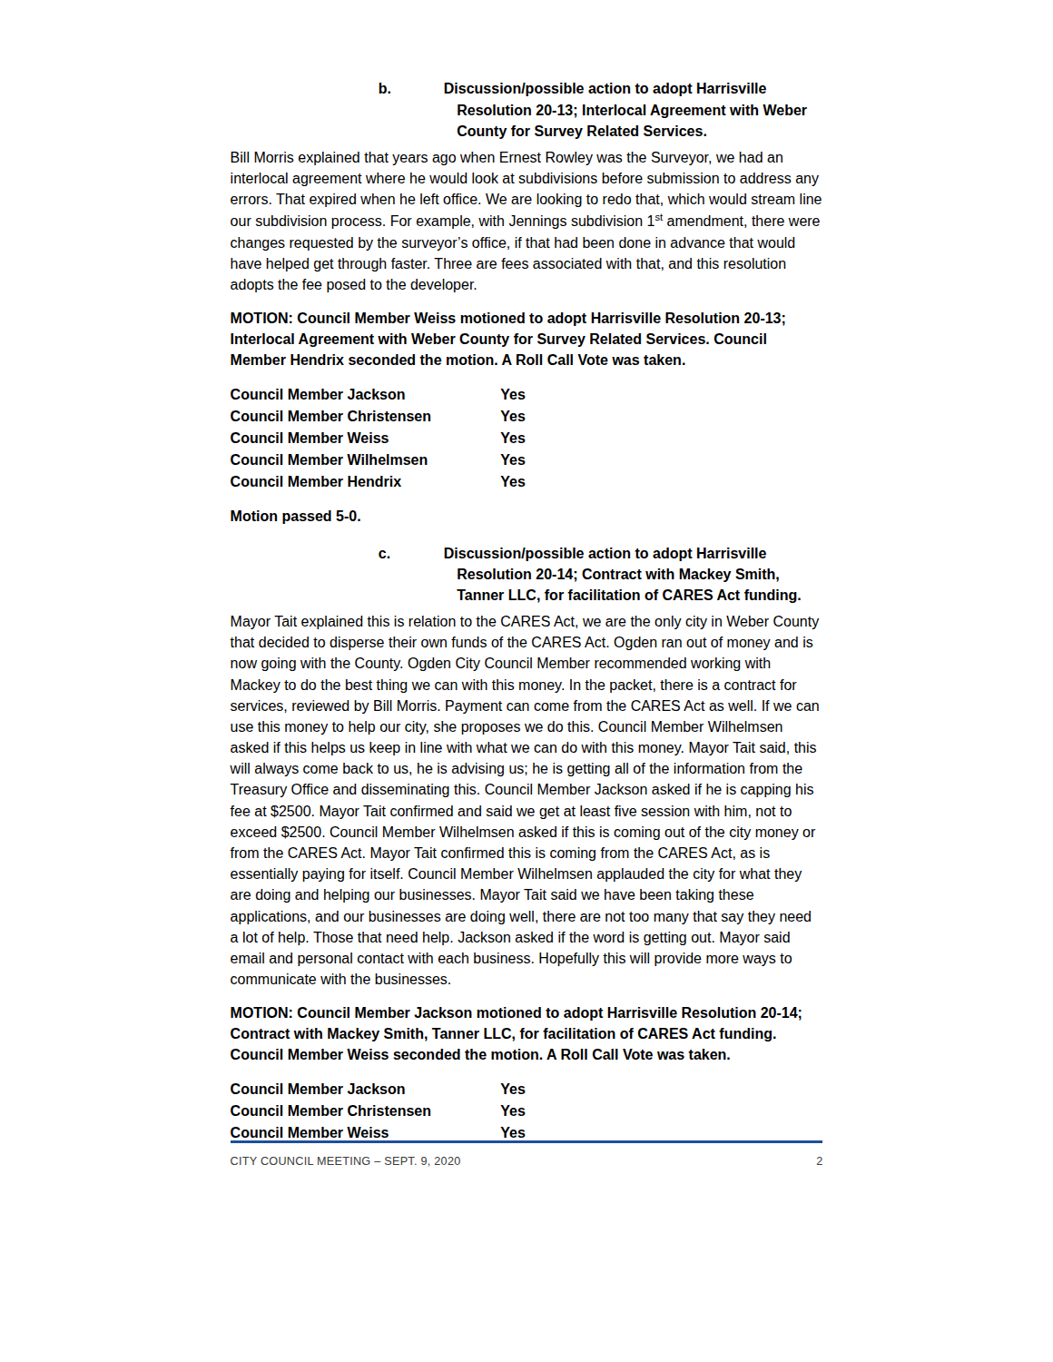b. Discussion/possible action to adopt Harrisville Resolution 20-13; Interlocal Agreement with Weber County for Survey Related Services.
Bill Morris explained that years ago when Ernest Rowley was the Surveyor, we had an interlocal agreement where he would look at subdivisions before submission to address any errors. That expired when he left office. We are looking to redo that, which would stream line our subdivision process. For example, with Jennings subdivision 1st amendment, there were changes requested by the surveyor’s office, if that had been done in advance that would have helped get through faster. Three are fees associated with that, and this resolution adopts the fee posed to the developer.
MOTION: Council Member Weiss motioned to adopt Harrisville Resolution 20-13; Interlocal Agreement with Weber County for Survey Related Services. Council Member Hendrix seconded the motion. A Roll Call Vote was taken.
| Council Member Jackson | Yes |
| Council Member Christensen | Yes |
| Council Member Weiss | Yes |
| Council Member Wilhelmsen | Yes |
| Council Member Hendrix | Yes |
Motion passed 5-0.
c. Discussion/possible action to adopt Harrisville Resolution 20-14; Contract with Mackey Smith, Tanner LLC, for facilitation of CARES Act funding.
Mayor Tait explained this is relation to the CARES Act, we are the only city in Weber County that decided to disperse their own funds of the CARES Act. Ogden ran out of money and is now going with the County. Ogden City Council Member recommended working with Mackey to do the best thing we can with this money. In the packet, there is a contract for services, reviewed by Bill Morris. Payment can come from the CARES Act as well. If we can use this money to help our city, she proposes we do this. Council Member Wilhelmsen asked if this helps us keep in line with what we can do with this money. Mayor Tait said, this will always come back to us, he is advising us; he is getting all of the information from the Treasury Office and disseminating this. Council Member Jackson asked if he is capping his fee at $2500. Mayor Tait confirmed and said we get at least five session with him, not to exceed $2500. Council Member Wilhelmsen asked if this is coming out of the city money or from the CARES Act. Mayor Tait confirmed this is coming from the CARES Act, as is essentially paying for itself. Council Member Wilhelmsen applauded the city for what they are doing and helping our businesses. Mayor Tait said we have been taking these applications, and our businesses are doing well, there are not too many that say they need a lot of help. Those that need help. Jackson asked if the word is getting out. Mayor said email and personal contact with each business. Hopefully this will provide more ways to communicate with the businesses.
MOTION: Council Member Jackson motioned to adopt Harrisville Resolution 20-14; Contract with Mackey Smith, Tanner LLC, for facilitation of CARES Act funding. Council Member Weiss seconded the motion. A Roll Call Vote was taken.
| Council Member Jackson | Yes |
| Council Member Christensen | Yes |
| Council Member Weiss | Yes |
CITY COUNCIL MEETING – SEPT. 9, 2020 2